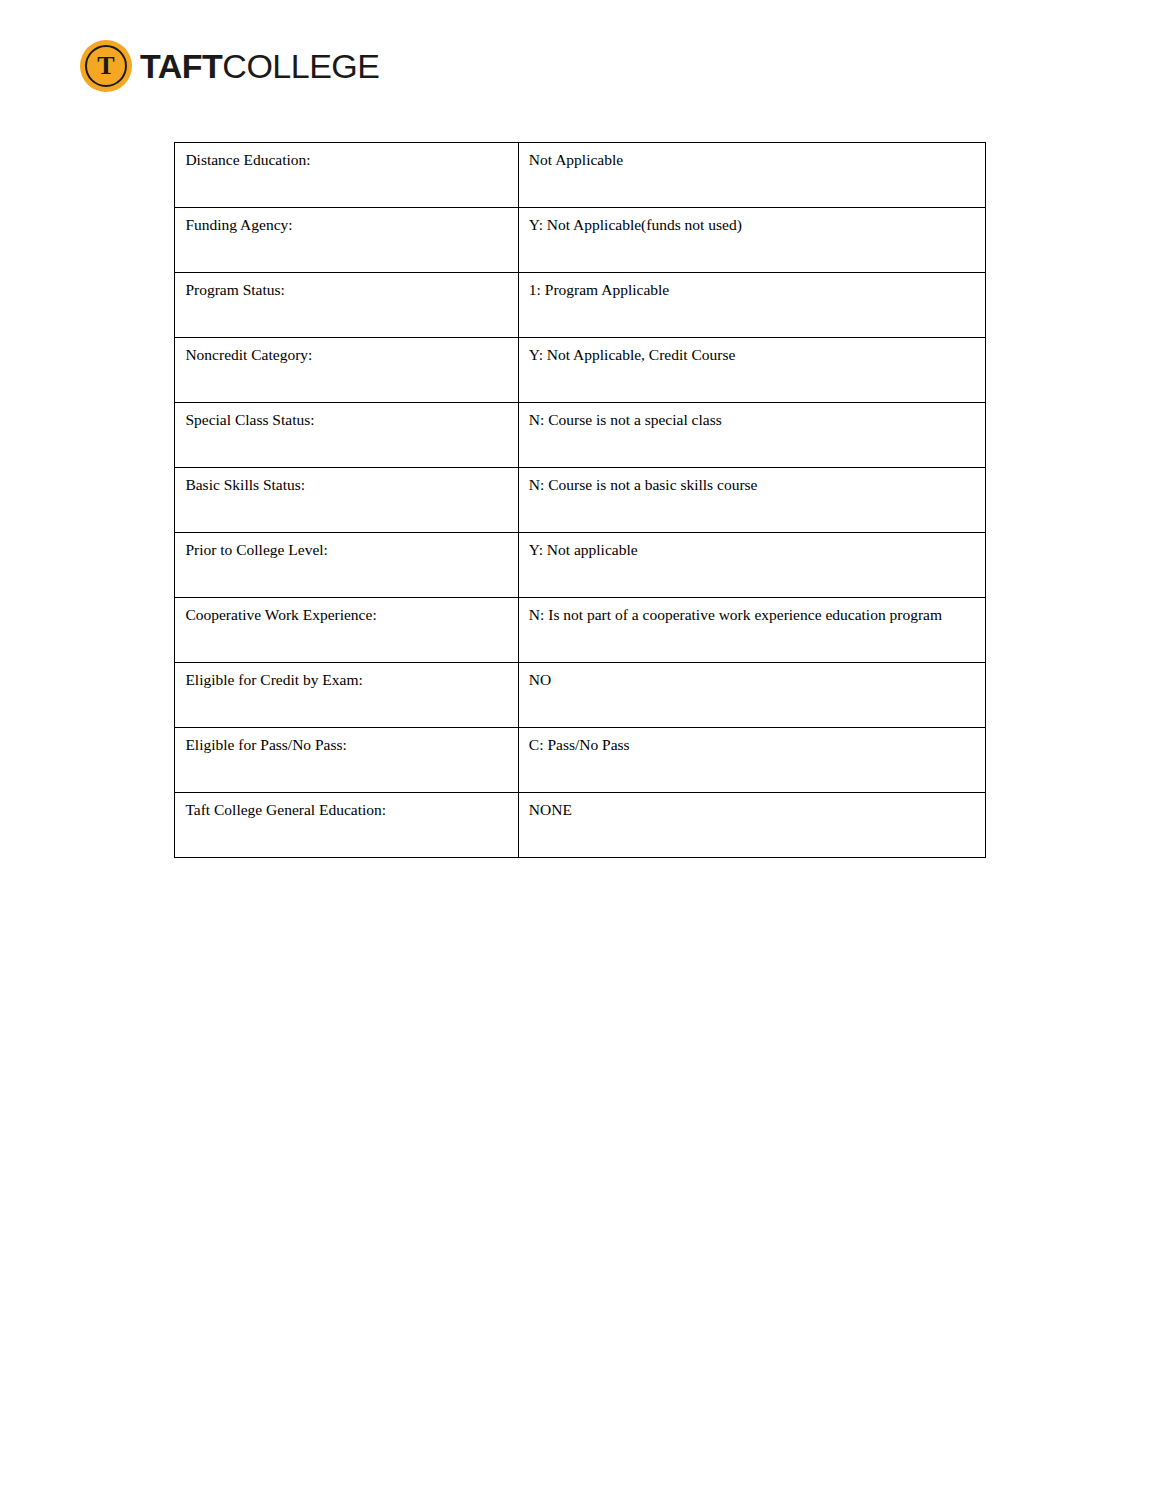TAFT COLLEGE
| Distance Education: | Not Applicable |
| Funding Agency: | Y: Not Applicable(funds not used) |
| Program Status: | 1: Program Applicable |
| Noncredit Category: | Y: Not Applicable, Credit Course |
| Special Class Status: | N: Course is not a special class |
| Basic Skills Status: | N: Course is not a basic skills course |
| Prior to College Level: | Y: Not applicable |
| Cooperative Work Experience: | N: Is not part of a cooperative work experience education program |
| Eligible for Credit by Exam: | NO |
| Eligible for Pass/No Pass: | C: Pass/No Pass |
| Taft College General Education: | NONE |